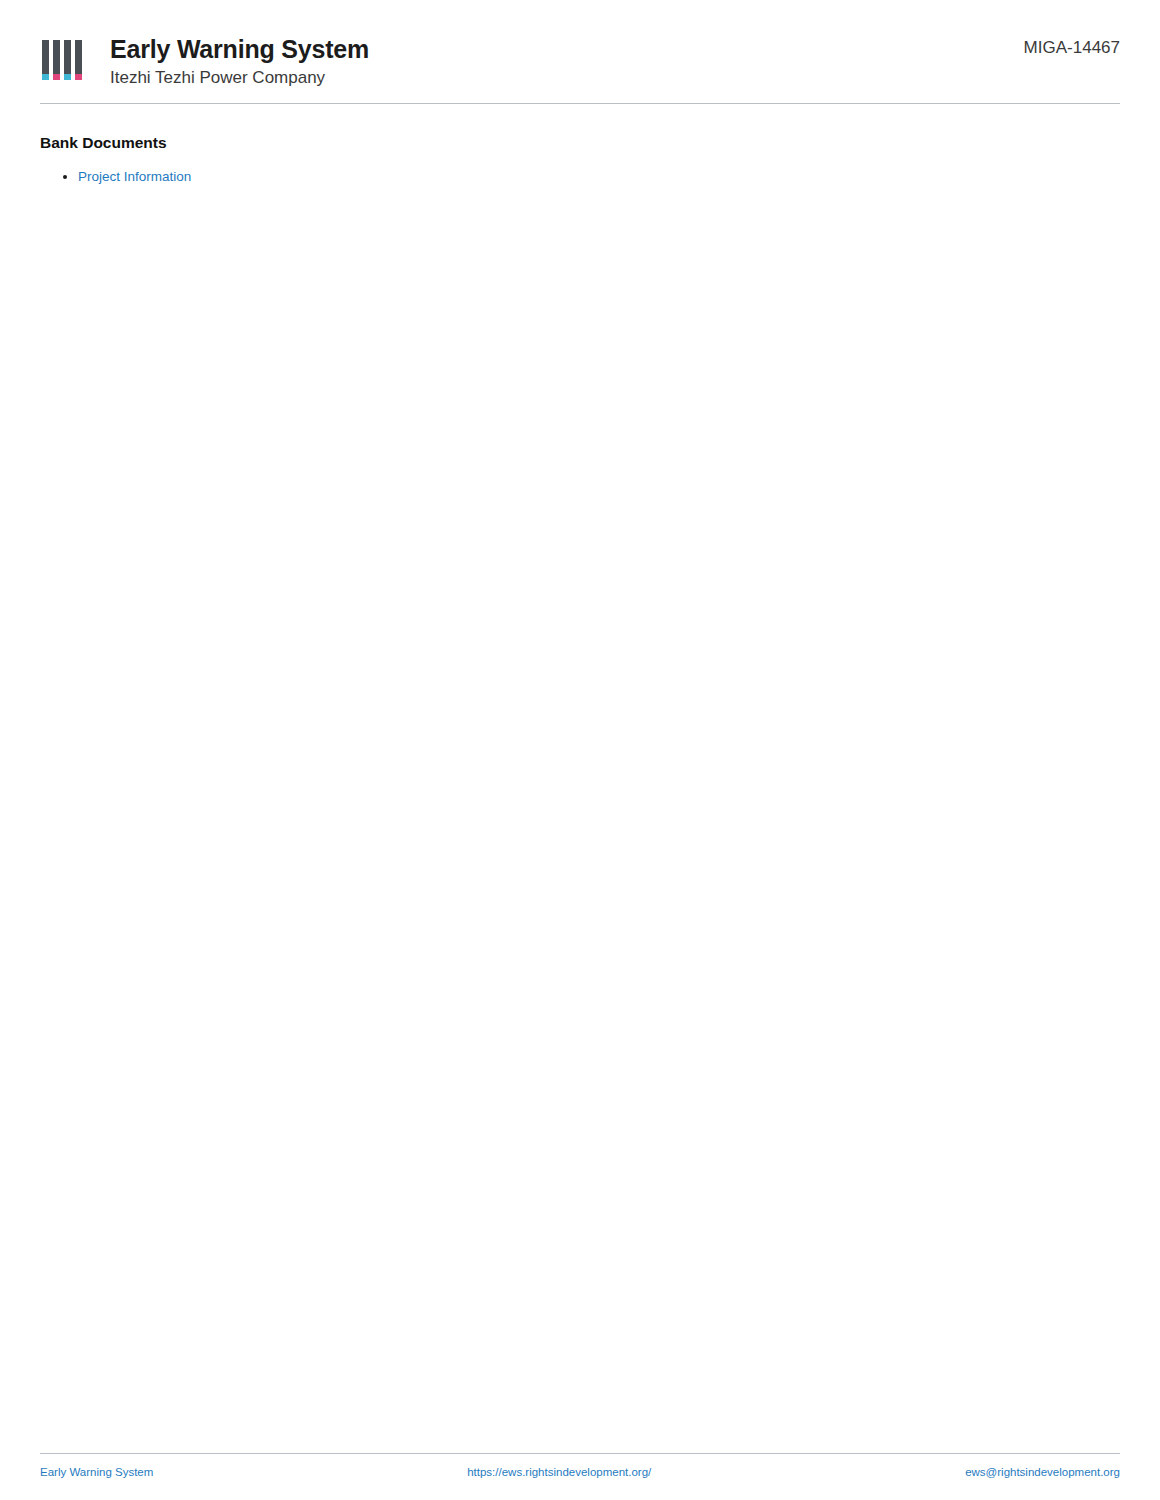Early Warning System
Itezhi Tezhi Power Company
MIGA-14467
Bank Documents
Project Information
Early Warning System
https://ews.rightsindevelopment.org/
ews@rightsindevelopment.org